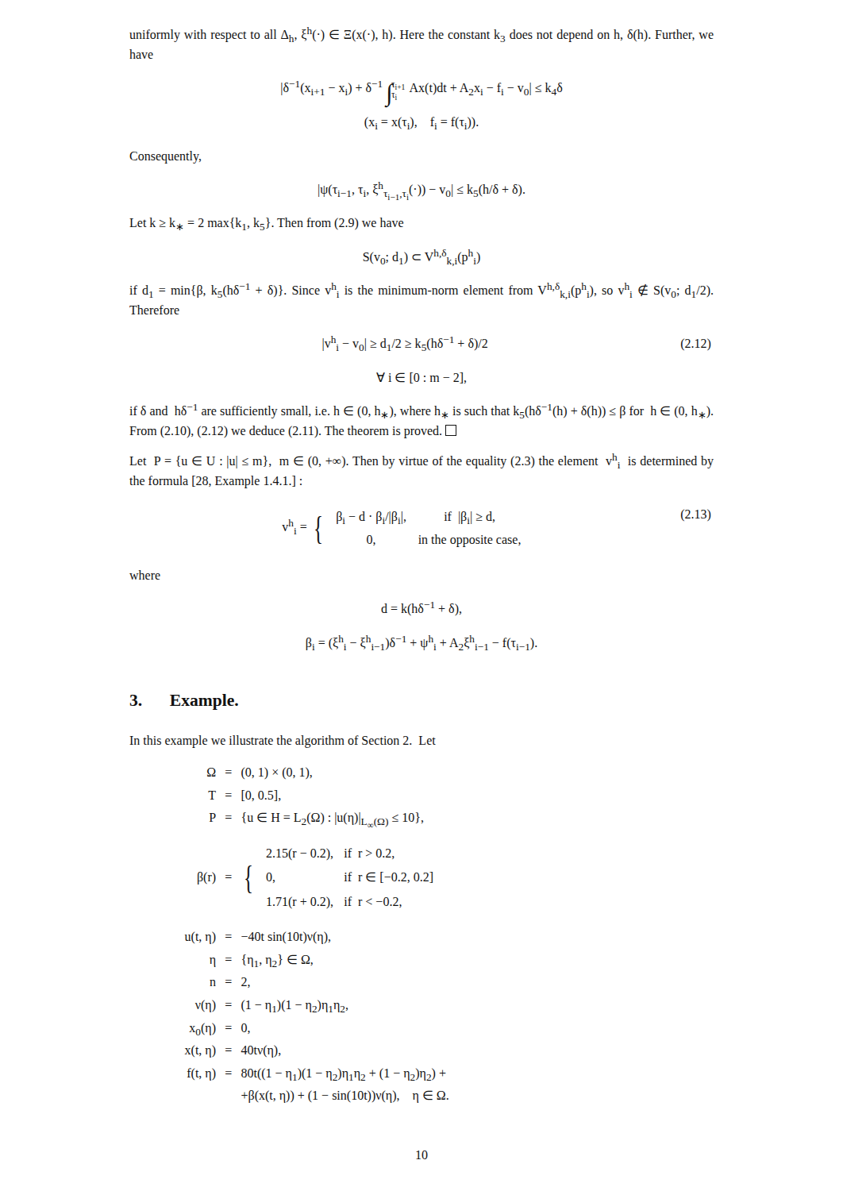uniformly with respect to all Δh, ξh(·) ∈ Ξ(x(·), h). Here the constant k3 does not depend on h, δ(h). Further, we have
|δ−1(xi+1 − xi) + δ−1 ∫τi+1 τi Ax(t)dt + A2xi − fi − v0| ≤ k4δ
(xi = x(τi), fi = f(τi)).
Consequently,
|ψ(τi−1, τi, ξhτi−1,τi(·)) − v0| ≤ k5(h/δ + δ).
Let k ≥ k∗ = 2 max{k1, k5}. Then from (2.9) we have
S(v0; d1) ⊂ Vh,δk,i(phi)
if d1 = min{β, k5(hδ−1 + δ)}. Since vhi is the minimum-norm element from Vh,δk,i(phi), so vhi ∉ S(v0; d1/2). Therefore
(2.12) |vhi − v0| ≥ d1/2 ≥ k5(hδ−1 + δ)/2
∀ i ∈ [0 : m − 2],
if δ and hδ−1 are sufficiently small, i.e. h ∈ (0, h∗), where h∗ is such that k5(hδ−1(h) + δ(h)) ≤ β for h ∈ (0, h∗). From (2.10), (2.12) we deduce (2.11). The theorem is proved.
Let P = {u ∈ U : |u| ≤ m}, m ∈ (0, +∞). Then by virtue of the equality (2.3) the element vhi is determined by the formula [28, Example 1.4.1.] :
(2.13) vhi = {
| β i − d · β i //β i /, | if /β i / ≥ d, |
| 0, | in the opposite case, |
where
d = k(hδ−1 + δ),
βi = (ξhi − ξhi−1)δ−1 + ψhi + A2ξhi−1 − f(τi−1).
3. Example.
In this example we illustrate the algorithm of Section 2. Let
| Ω | = | (0, 1) × (0, 1), |
| T | = | [0, 0.5], |
| P | = | {u ∈ H = L 2 (Ω) : /u(η)/ L ∞ (Ω) ≤ 10}, |
| β(r) | = | { / 2.15(r − 0.2), / if r > 0.2, / / 0, / if r ∈ [−0.2, 0.2] / / 1.71(r + 0.2), / if r < −0.2, / |
| u(t, η) | = | −40t sin(10t)ν(η), |
| η | = | {η 1 , η 2 } ∈ Ω, |
| n | = | 2, |
| ν(η) | = | (1 − η 1 )(1 − η 2 )η 1 η 2 , |
| x 0 (η) | = | 0, |
| x(t, η) | = | 40tν(η), |
| f(t, η) | = | 80t((1 − η 1 )(1 − η 2 )η 1 η 2 + (1 − η 2 )η 2 ) + |
| | | +β(x(t, η)) + (1 − sin(10t))ν(η), η ∈ Ω. |
10